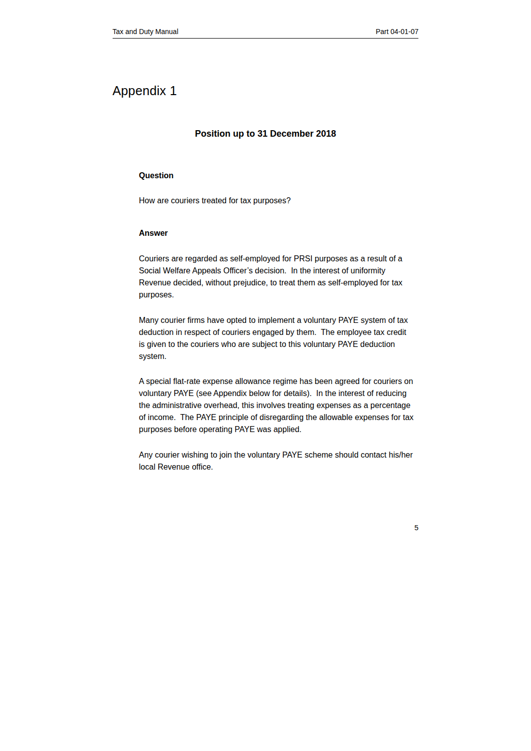Tax and Duty Manual
Part 04-01-07
Appendix 1
Position up to 31 December 2018
Question
How are couriers treated for tax purposes?
Answer
Couriers are regarded as self-employed for PRSI purposes as a result of a Social Welfare Appeals Officer’s decision. In the interest of uniformity Revenue decided, without prejudice, to treat them as self-employed for tax purposes.
Many courier firms have opted to implement a voluntary PAYE system of tax deduction in respect of couriers engaged by them. The employee tax credit is given to the couriers who are subject to this voluntary PAYE deduction system.
A special flat-rate expense allowance regime has been agreed for couriers on voluntary PAYE (see Appendix below for details). In the interest of reducing the administrative overhead, this involves treating expenses as a percentage of income. The PAYE principle of disregarding the allowable expenses for tax purposes before operating PAYE was applied.
Any courier wishing to join the voluntary PAYE scheme should contact his/her local Revenue office.
5